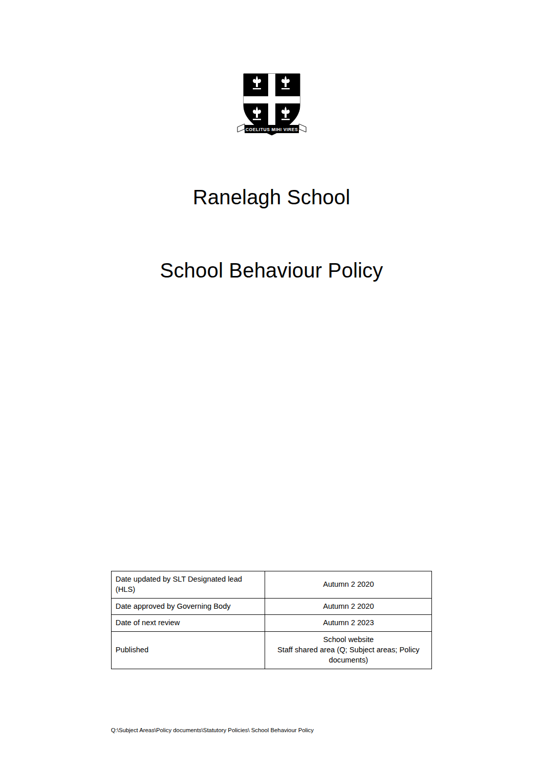COELITUS MIHI VIRES
Ranelagh School
School Behaviour Policy
| Date updated by SLT Designated lead (HLS) | Autumn 2 2020 |
| Date approved by Governing Body | Autumn 2 2020 |
| Date of next review | Autumn 2 2023 |
| Published | School website Staff shared area (Q; Subject areas; Policy documents) |
Q:\Subject Areas\Policy documents\Statutory Policies\ School Behaviour Policy